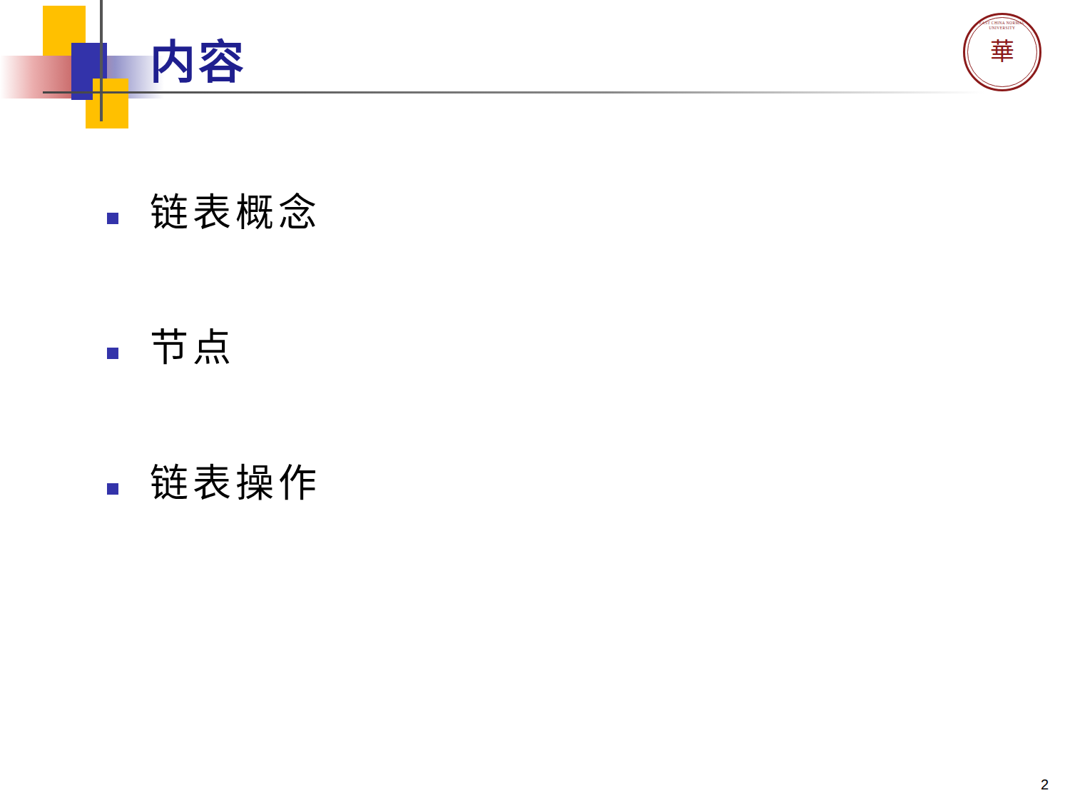内容
EAST CHINA NORMAL UNIVERSITY
華
链表概念
节点
链表操作
2